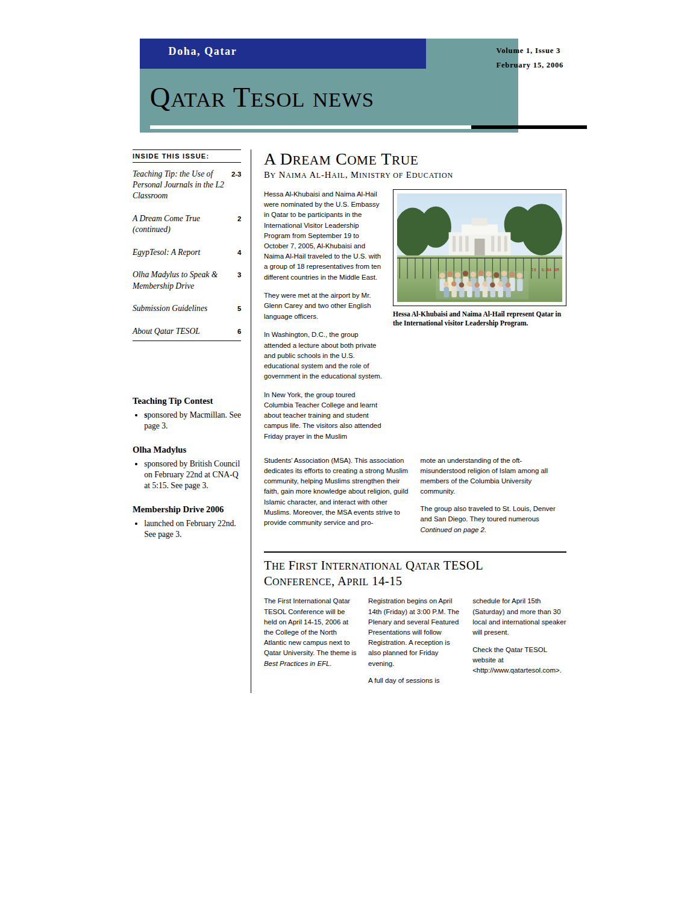Doha, Qatar
Volume 1, Issue 3
February 15, 2006
QATAR TESOL NEWS
INSIDE THIS ISSUE:
Teaching Tip: the Use of Personal Journals in the L2 Classroom
2-3
A Dream Come True (continued)
2
EgypTesol: A Report
4
Olha Madylus to Speak & Membership Drive
3
Submission Guidelines
5
About Qatar TESOL
6
Teaching Tip Contest
sponsored by Macmillan. See page 3.
Olha Madylus
sponsored by British Council on February 22nd at CNA-Q at 5:15. See page 3.
Membership Drive 2006
launched on February 22nd. See page 3.
A DREAM COME TRUE
BY NAIMA AL-HAIL, MINISTRY OF EDUCATION
Hessa Al-Khubaisi and Naima Al-Hail were nominated by the U.S. Embassy in Qatar to be participants in the International Visitor Leadership Program from September 19 to October 7, 2005, Al-Khubaisi and Naima Al-Hail traveled to the U.S. with a group of 18 representatives from ten different countries in the Middle East.
They were met at the airport by Mr. Glenn Carey and two other English language officers.
In Washington, D.C., the group attended a lecture about both private and public schools in the U.S. educational system and the role of government in the educational system.
In New York, the group toured Columbia Teacher College and learnt about teacher training and student campus life. The visitors also attended Friday prayer in the Muslim
Hessa Al-Khubaisi and Naima Al-Hail represent Qatar in the International visitor Leadership Program.
Students’ Association (MSA). This association dedicates its efforts to creating a strong Muslim community, helping Muslims strengthen their faith, gain more knowledge about religion, guild Islamic character, and interact with other Muslims. Moreover, the MSA events strive to provide community service and pro-
mote an understanding of the oft-misunderstood religion of Islam among all members of the Columbia University community.
The group also traveled to St. Louis, Denver and San Diego. They toured numerous Continued on page 2.
THE FIRST INTERNATIONAL QATAR TESOL
CONFERENCE, APRIL 14-15
The First International Qatar TESOL Conference will be held on April 14-15, 2006 at the College of the North Atlantic new campus next to Qatar University. The theme is Best Practices in EFL.
Registration begins on April 14th (Friday) at 3:00 P.M. The Plenary and several Featured Presentations will follow Registration. A reception is also planned for Friday evening.
A full day of sessions is
schedule for April 15th (Saturday) and more than 30 local and international speaker will present.
Check the Qatar TESOL website at <http://www.qatartesol.com>.